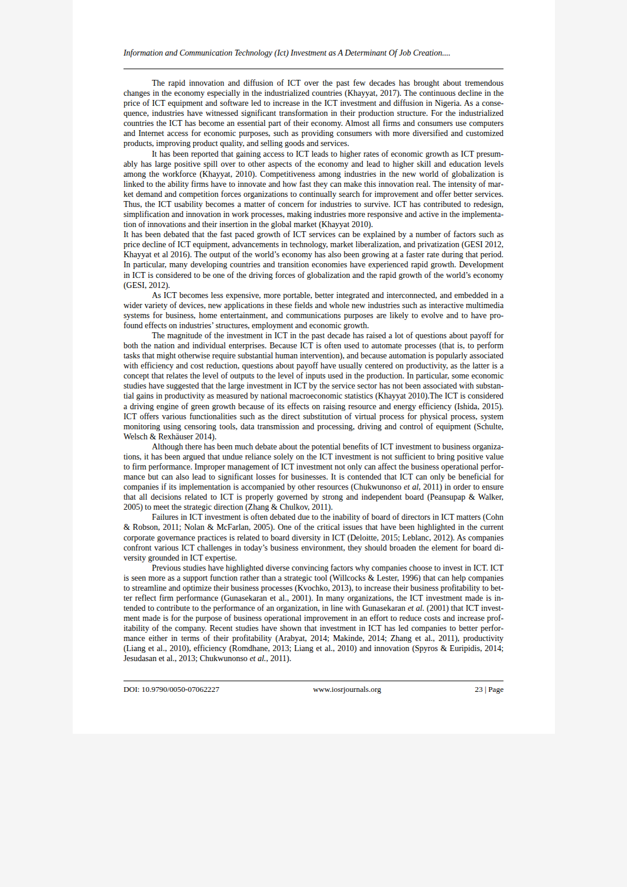Information and Communication Technology (Ict) Investment as A Determinant Of Job Creation....
The rapid innovation and diffusion of ICT over the past few decades has brought about tremendous changes in the economy especially in the industrialized countries (Khayyat, 2017). The continuous decline in the price of ICT equipment and software led to increase in the ICT investment and diffusion in Nigeria. As a consequence, industries have witnessed significant transformation in their production structure. For the industrialized countries the ICT has become an essential part of their economy. Almost all firms and consumers use computers and Internet access for economic purposes, such as providing consumers with more diversified and customized products, improving product quality, and selling goods and services.
It has been reported that gaining access to ICT leads to higher rates of economic growth as ICT presumably has large positive spill over to other aspects of the economy and lead to higher skill and education levels among the workforce (Khayyat, 2010). Competitiveness among industries in the new world of globalization is linked to the ability firms have to innovate and how fast they can make this innovation real. The intensity of market demand and competition forces organizations to continually search for improvement and offer better services. Thus, the ICT usability becomes a matter of concern for industries to survive. ICT has contributed to redesign, simplification and innovation in work processes, making industries more responsive and active in the implementation of innovations and their insertion in the global market (Khayyat 2010).
It has been debated that the fast paced growth of ICT services can be explained by a number of factors such as price decline of ICT equipment, advancements in technology, market liberalization, and privatization (GESI 2012, Khayyat et al 2016). The output of the world’s economy has also been growing at a faster rate during that period. In particular, many developing countries and transition economies have experienced rapid growth. Development in ICT is considered to be one of the driving forces of globalization and the rapid growth of the world’s economy (GESI, 2012).
As ICT becomes less expensive, more portable, better integrated and interconnected, and embedded in a wider variety of devices, new applications in these fields and whole new industries such as interactive multimedia systems for business, home entertainment, and communications purposes are likely to evolve and to have profound effects on industries’ structures, employment and economic growth.
The magnitude of the investment in ICT in the past decade has raised a lot of questions about payoff for both the nation and individual enterprises. Because ICT is often used to automate processes (that is, to perform tasks that might otherwise require substantial human intervention), and because automation is popularly associated with efficiency and cost reduction, questions about payoff have usually centered on productivity, as the latter is a concept that relates the level of outputs to the level of inputs used in the production. In particular, some economic studies have suggested that the large investment in ICT by the service sector has not been associated with substantial gains in productivity as measured by national macroeconomic statistics (Khayyat 2010).The ICT is considered a driving engine of green growth because of its effects on raising resource and energy efficiency (Ishida, 2015). ICT offers various functionalities such as the direct substitution of virtual process for physical process, system monitoring using censoring tools, data transmission and processing, driving and control of equipment (Schulte, Welsch & Rexhäuser 2014).
Although there has been much debate about the potential benefits of ICT investment to business organizations, it has been argued that undue reliance solely on the ICT investment is not sufficient to bring positive value to firm performance. Improper management of ICT investment not only can affect the business operational performance but can also lead to significant losses for businesses. It is contended that ICT can only be beneficial for companies if its implementation is accompanied by other resources (Chukwunonso et al, 2011) in order to ensure that all decisions related to ICT is properly governed by strong and independent board (Peansupap & Walker, 2005) to meet the strategic direction (Zhang & Chulkov, 2011).
Failures in ICT investment is often debated due to the inability of board of directors in ICT matters (Cohn & Robson, 2011; Nolan & McFarlan, 2005). One of the critical issues that have been highlighted in the current corporate governance practices is related to board diversity in ICT (Deloitte, 2015; Leblanc, 2012). As companies confront various ICT challenges in today’s business environment, they should broaden the element for board diversity grounded in ICT expertise.
Previous studies have highlighted diverse convincing factors why companies choose to invest in ICT. ICT is seen more as a support function rather than a strategic tool (Willcocks & Lester, 1996) that can help companies to streamline and optimize their business processes (Kvochko, 2013), to increase their business profitability to better reflect firm performance (Gunasekaran et al., 2001). In many organizations, the ICT investment made is intended to contribute to the performance of an organization, in line with Gunasekaran et al. (2001) that ICT investment made is for the purpose of business operational improvement in an effort to reduce costs and increase profitability of the company. Recent studies have shown that investment in ICT has led companies to better performance either in terms of their profitability (Arabyat, 2014; Makinde, 2014; Zhang et al., 2011), productivity (Liang et al., 2010), efficiency (Romdhane, 2013; Liang et al., 2010) and innovation (Spyros & Euripidis, 2014; Jesudasan et al., 2013; Chukwunonso et al., 2011).
DOI: 10.9790/0050-07062227 www.iosrjournals.org 23 | Page